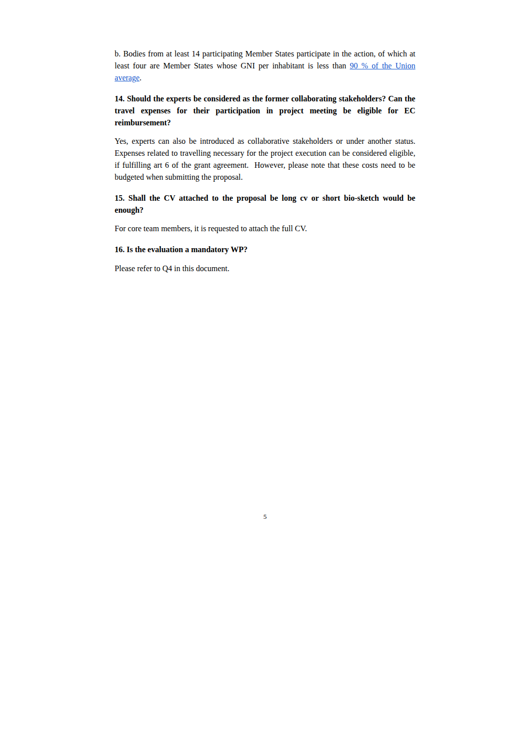b. Bodies from at least 14 participating Member States participate in the action, of which at least four are Member States whose GNI per inhabitant is less than 90 % of the Union average.
14. Should the experts be considered as the former collaborating stakeholders? Can the travel expenses for their participation in project meeting be eligible for EC reimbursement?
Yes, experts can also be introduced as collaborative stakeholders or under another status. Expenses related to travelling necessary for the project execution can be considered eligible, if fulfilling art 6 of the grant agreement. However, please note that these costs need to be budgeted when submitting the proposal.
15. Shall the CV attached to the proposal be long cv or short bio-sketch would be enough?
For core team members, it is requested to attach the full CV.
16. Is the evaluation a mandatory WP?
Please refer to Q4 in this document.
5